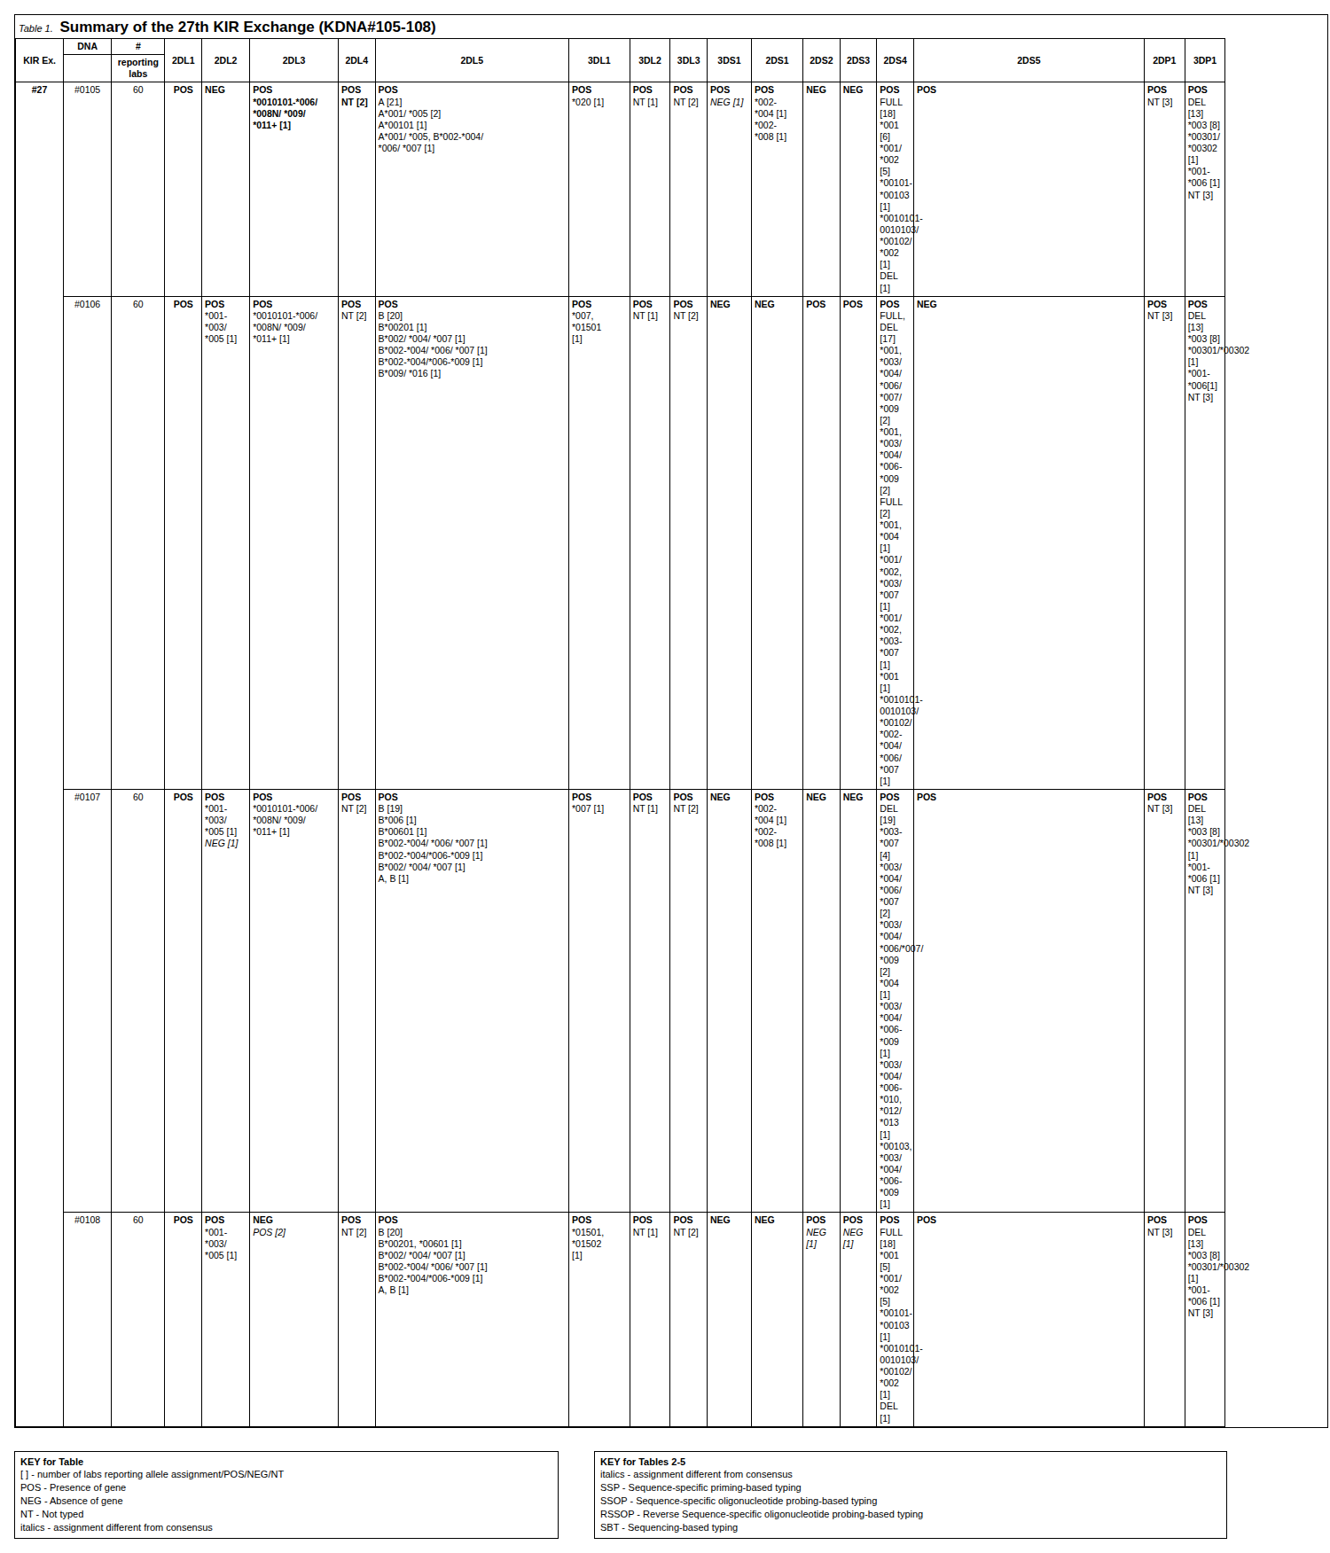Table 1. Summary of the 27th KIR Exchange (KDNA#105-108)
| KIR Ex. | DNA | # | 2DL1 | 2DL2 | 2DL3 | 2DL4 | 2DL5 | 3DL1 | 3DL2 | 3DL3 | 3DS1 | 2DS1 | 2DS2 | 2DS3 | 2DS4 | 2DS5 | 2DP1 | 3DP1 |
| --- | --- | --- | --- | --- | --- | --- | --- | --- | --- | --- | --- | --- | --- | --- | --- | --- | --- | --- |
| | reporting labs |
| #27 | #0105 | 60 | POS | NEG | POS *0010101-*006/ *008N/ *009/ *011+ [1] | POS NT [2] | POS A [21] A*001/ *005 [2] A*00101 [1] A*001/ *005, B*002-*004/ *006/ *007 [1] | POS *020 [1] | POS NT [1] | POS NT [2] | POS NEG [1] | POS *002- *004 [1] *002- *008 [1] | NEG | NEG | POS FULL [18] *001 [6] *001/ *002 [5] *00101-*00103 [1] *0010101-0010103/ *00102/ *002 [1] DEL [1] | POS | POS NT [3] | POS DEL [13] *003 [8] *00301/ *00302 [1] *001-*006 [1] NT [3] |
| #0106 | 60 | POS | POS *001- *003/ *005 [1] | POS *0010101-*006/ *008N/ *009/ *011+ [1] | POS NT [2] | POS B [20] B*00201 [1] B*002/ *004/ *007 [1] B*002-*004/ *006/ *007 [1] B*002-*004/*006-*009 [1] B*009/ *016 [1] | POS *007, *01501 [1] | POS NT [1] | POS NT [2] | NEG | NEG | POS | POS | POS FULL, DEL [17] *001, *003/ *004/ *006/ *007/ *009 [2] *001, *003/ *004/ *006-*009 [2] FULL [2] *001, *004 [1] *001/ *002, *003/ *007 [1] *001/ *002, *003-*007 [1] *001 [1] *0010101-0010103/ *00102/ *002-*004/ *006/ *007 [1] | NEG | POS NT [3] | POS DEL [13] *003 [8] *00301/*00302 [1] *001-*006[1] NT [3] |
| #0107 | 60 | POS | POS *001- *003/ *005 [1] NEG [1] | POS *0010101-*006/ *008N/ *009/ *011+ [1] | POS NT [2] | POS B [19] B*006 [1] B*00601 [1] B*002-*004/ *006/ *007 [1] B*002-*004/*006-*009 [1] B*002/ *004/ *007 [1] A, B [1] | POS *007 [1] | POS NT [1] | POS NT [2] | NEG | POS *002- *004 [1] *002- *008 [1] | NEG | NEG | POS DEL [19] *003-*007 [4] *003/ *004/ *006/ *007 [2] *003/ *004/ *006/*007/ *009 [2] *004 [1] *003/ *004/ *006-*009 [1] *003/ *004/ *006-*010, *012/ *013 [1] *00103, *003/ *004/ *006-*009 [1] | POS | POS NT [3] | POS DEL [13] *003 [8] *00301/*00302 [1] *001-*006 [1] NT [3] |
| #0108 | 60 | POS | POS *001- *003/ *005 [1] | NEG POS [2] | POS NT [2] | POS B [20] B*00201, *00601 [1] B*002/ *004/ *007 [1] B*002-*004/ *006/ *007 [1] B*002-*004/*006-*009 [1] A, B [1] | POS *01501, *01502 [1] | POS NT [1] | POS NT [2] | NEG | NEG | POS NEG [1] | POS NEG [1] | POS FULL [18] *001 [5] *001/ *002 [5] *00101-*00103 [1] *0010101-0010103/ *00102/ *002 [1] DEL [1] | POS | POS NT [3] | POS DEL [13] *003 [8] *00301/*00302 [1] *001-*006 [1] NT [3] |
KEY for Table
[ ] - number of labs reporting allele assignment/POS/NEG/NT
POS - Presence of gene
NEG - Absence of gene
NT - Not typed
italics - assignment different from consensus
KEY for Tables 2-5
italics - assignment different from consensus
SSP - Sequence-specific priming-based typing
SSOP - Sequence-specific oligonucleotide probing-based typing
RSSOP - Reverse Sequence-specific oligonucleotide probing-based typing
SBT - Sequencing-based typing